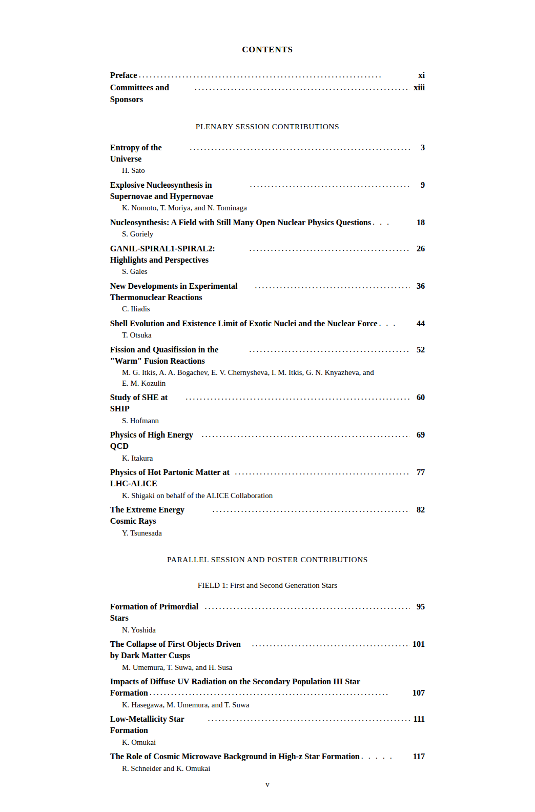CONTENTS
Preface ................................................................... xi
Committees and Sponsors ................................................................... xiii
PLENARY SESSION CONTRIBUTIONS
Entropy of the Universe ................................................................... 3
H. Sato
Explosive Nucleosynthesis in Supernovae and Hypernovae ................................................................... 9
K. Nomoto, T. Moriya, and N. Tominaga
Nucleosynthesis: A Field with Still Many Open Nuclear Physics Questions . . . 18
S. Goriely
GANIL-SPIRAL1-SPIRAL2: Highlights and Perspectives ................................................................... 26
S. Gales
New Developments in Experimental Thermonuclear Reactions ................................................................... 36
C. Iliadis
Shell Evolution and Existence Limit of Exotic Nuclei and the Nuclear Force . . . 44
T. Otsuka
Fission and Quasifission in the "Warm" Fusion Reactions ................................................................... 52
M. G. Itkis, A. A. Bogachev, E. V. Chernysheva, I. M. Itkis, G. N. Knyazheva, and
E. M. Kozulin
Study of SHE at SHIP ................................................................... 60
S. Hofmann
Physics of High Energy QCD ................................................................... 69
K. Itakura
Physics of Hot Partonic Matter at LHC-ALICE ................................................................... 77
K. Shigaki on behalf of the ALICE Collaboration
The Extreme Energy Cosmic Rays ................................................................... 82
Y. Tsunesada
PARALLEL SESSION AND POSTER CONTRIBUTIONS
FIELD 1: First and Second Generation Stars
Formation of Primordial Stars ................................................................... 95
N. Yoshida
The Collapse of First Objects Driven by Dark Matter Cusps ................................................................... 101
M. Umemura, T. Suwa, and H. Susa
Impacts of Diffuse UV Radiation on the Secondary Population III Star
Formation ................................................................... 107
K. Hasegawa, M. Umemura, and T. Suwa
Low-Metallicity Star Formation ................................................................... 111
K. Omukai
The Role of Cosmic Microwave Background in High-z Star Formation . . . . . 117
R. Schneider and K. Omukai
v